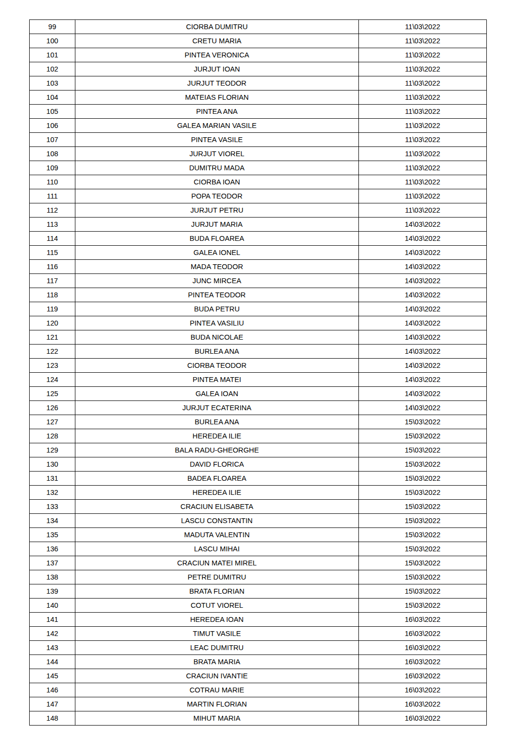| 99 | CIORBA DUMITRU | 11\03\2022 |
| 100 | CRETU MARIA | 11\03\2022 |
| 101 | PINTEA VERONICA | 11\03\2022 |
| 102 | JURJUT IOAN | 11\03\2022 |
| 103 | JURJUT TEODOR | 11\03\2022 |
| 104 | MATEIAS FLORIAN | 11\03\2022 |
| 105 | PINTEA ANA | 11\03\2022 |
| 106 | GALEA MARIAN VASILE | 11\03\2022 |
| 107 | PINTEA VASILE | 11\03\2022 |
| 108 | JURJUT VIOREL | 11\03\2022 |
| 109 | DUMITRU MADA | 11\03\2022 |
| 110 | CIORBA IOAN | 11\03\2022 |
| 111 | POPA TEODOR | 11\03\2022 |
| 112 | JURJUT PETRU | 11\03\2022 |
| 113 | JURJUT MARIA | 14\03\2022 |
| 114 | BUDA FLOAREA | 14\03\2022 |
| 115 | GALEA IONEL | 14\03\2022 |
| 116 | MADA TEODOR | 14\03\2022 |
| 117 | JUNC MIRCEA | 14\03\2022 |
| 118 | PINTEA TEODOR | 14\03\2022 |
| 119 | BUDA PETRU | 14\03\2022 |
| 120 | PINTEA VASILIU | 14\03\2022 |
| 121 | BUDA NICOLAE | 14\03\2022 |
| 122 | BURLEA ANA | 14\03\2022 |
| 123 | CIORBA TEODOR | 14\03\2022 |
| 124 | PINTEA MATEI | 14\03\2022 |
| 125 | GALEA IOAN | 14\03\2022 |
| 126 | JURJUT ECATERINA | 14\03\2022 |
| 127 | BURLEA ANA | 15\03\2022 |
| 128 | HEREDEA ILIE | 15\03\2022 |
| 129 | BALA RADU-GHEORGHE | 15\03\2022 |
| 130 | DAVID FLORICA | 15\03\2022 |
| 131 | BADEA FLOAREA | 15\03\2022 |
| 132 | HEREDEA ILIE | 15\03\2022 |
| 133 | CRACIUN ELISABETA | 15\03\2022 |
| 134 | LASCU CONSTANTIN | 15\03\2022 |
| 135 | MADUTA VALENTIN | 15\03\2022 |
| 136 | LASCU MIHAI | 15\03\2022 |
| 137 | CRACIUN MATEI MIREL | 15\03\2022 |
| 138 | PETRE DUMITRU | 15\03\2022 |
| 139 | BRATA FLORIAN | 15\03\2022 |
| 140 | COTUT VIOREL | 15\03\2022 |
| 141 | HEREDEA IOAN | 16\03\2022 |
| 142 | TIMUT VASILE | 16\03\2022 |
| 143 | LEAC DUMITRU | 16\03\2022 |
| 144 | BRATA MARIA | 16\03\2022 |
| 145 | CRACIUN IVANTIE | 16\03\2022 |
| 146 | COTRAU MARIE | 16\03\2022 |
| 147 | MARTIN FLORIAN | 16\03\2022 |
| 148 | MIHUT MARIA | 16\03\2022 |